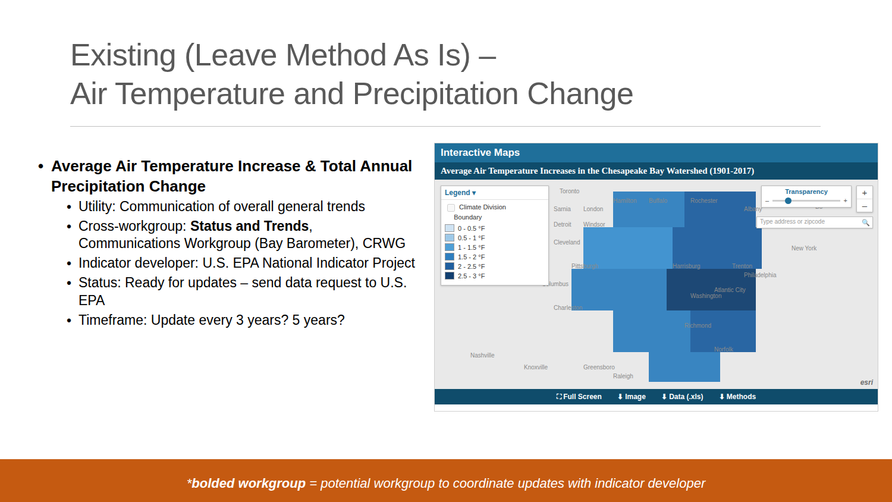Existing (Leave Method As Is) –
Air Temperature and Precipitation Change
Average Air Temperature Increase & Total Annual Precipitation Change
Utility: Communication of overall general trends
Cross-workgroup: Status and Trends, Communications Workgroup (Bay Barometer), CRWG
Indicator developer: U.S. EPA National Indicator Project
Status: Ready for updates – send data request to U.S. EPA
Timeframe: Update every 3 years? 5 years?
Interactive Maps
Average Air Temperature Increases in the Chesapeake Bay Watershed (1901-2017)
Toronto Hamilton Buffalo Rochester Concord Bo Sarnia London Albany Detroit Windsor Hartford Providence Cleveland New York Pittsburgh Harrisburg Trenton Philadelphia Columbus Atlantic City Washington Charleston Richmond Norfolk Nashville Knoxville Greensboro Raleigh
Legend ▾
Climate Division
Boundary
0 - 0.5 °F
0.5 - 1 °F
1 - 1.5 °F
1.5 - 2 °F
2 - 2.5 °F
2.5 - 3 °F
Transparency
– +
+
–
Type address or zipcode🔍
esri
⛶ Full Screen ⬇ Image ⬇ Data (.xls) ⬇ Methods
*bolded workgroup = potential workgroup to coordinate updates with indicator developer